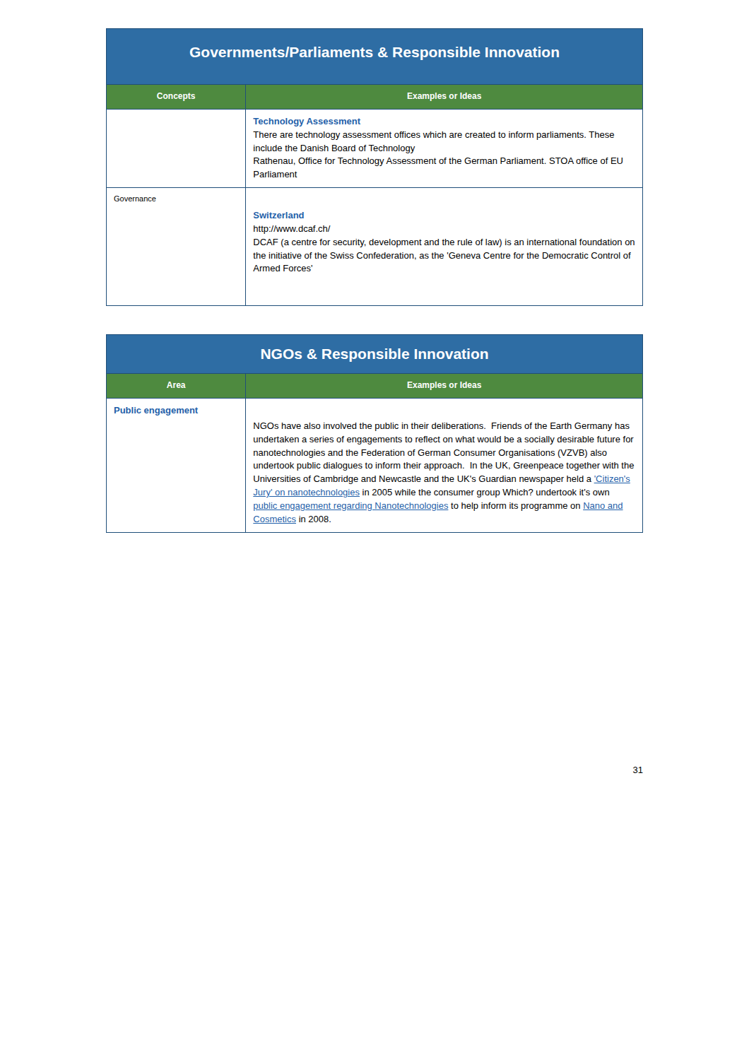Governments/Parliaments & Responsible Innovation
| Concepts | Examples or Ideas |
| --- | --- |
| | Technology Assessment There are technology assessment offices which are created to inform parliaments. These include the Danish Board of Technology Rathenau, Office for Technology Assessment of the German Parliament. STOA office of EU Parliament |
| Governance | Switzerland http://www.dcaf.ch/ DCAF (a centre for security, development and the rule of law) is an international foundation on the initiative of the Swiss Confederation, as the 'Geneva Centre for the Democratic Control of Armed Forces' |
NGOs & Responsible Innovation
| Area | Examples or Ideas |
| --- | --- |
| Public engagement | NGOs have also involved the public in their deliberations. Friends of the Earth Germany has undertaken a series of engagements to reflect on what would be a socially desirable future for nanotechnologies and the Federation of German Consumer Organisations (VZVB) also undertook public dialogues to inform their approach. In the UK, Greenpeace together with the Universities of Cambridge and Newcastle and the UK's Guardian newspaper held a 'Citizen's Jury' on nanotechnologies in 2005 while the consumer group Which? undertook it's own public engagement regarding Nanotechnologies to help inform its programme on Nano and Cosmetics in 2008. |
31